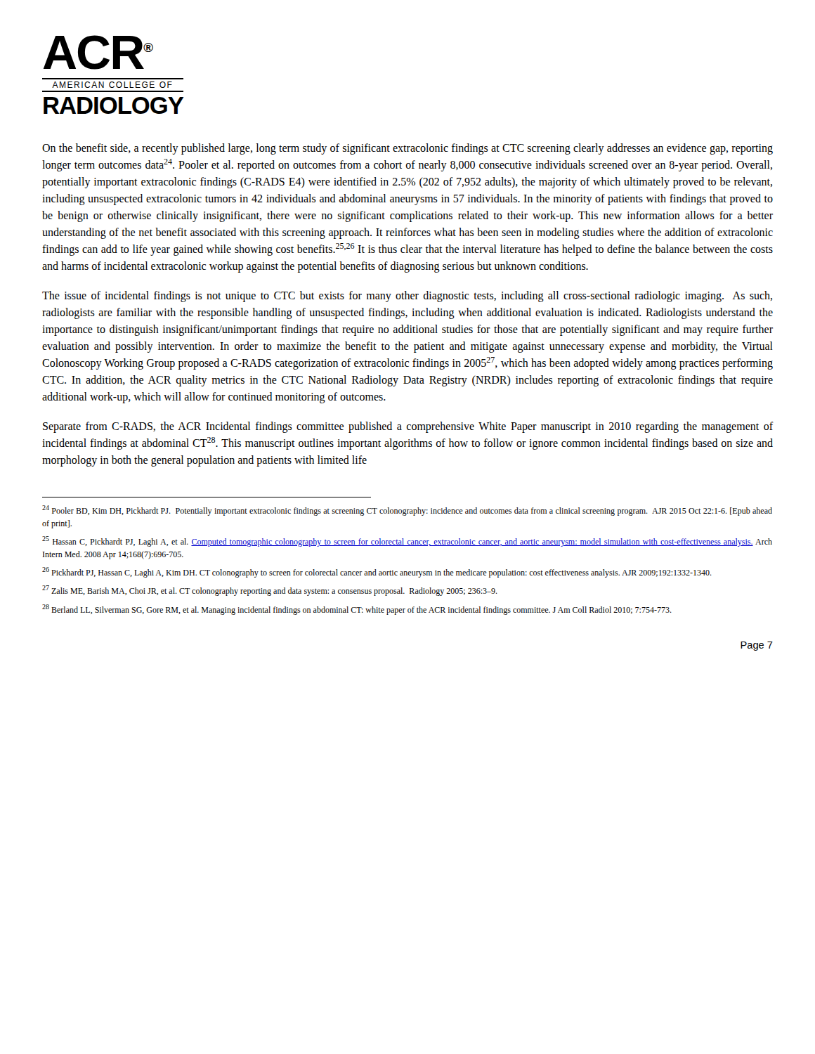ACR®
AMERICAN COLLEGE OF
RADIOLOGY
On the benefit side, a recently published large, long term study of significant extracolonic findings at CTC screening clearly addresses an evidence gap, reporting longer term outcomes data24. Pooler et al. reported on outcomes from a cohort of nearly 8,000 consecutive individuals screened over an 8-year period. Overall, potentially important extracolonic findings (C-RADS E4) were identified in 2.5% (202 of 7,952 adults), the majority of which ultimately proved to be relevant, including unsuspected extracolonic tumors in 42 individuals and abdominal aneurysms in 57 individuals. In the minority of patients with findings that proved to be benign or otherwise clinically insignificant, there were no significant complications related to their work-up. This new information allows for a better understanding of the net benefit associated with this screening approach. It reinforces what has been seen in modeling studies where the addition of extracolonic findings can add to life year gained while showing cost benefits.25,26 It is thus clear that the interval literature has helped to define the balance between the costs and harms of incidental extracolonic workup against the potential benefits of diagnosing serious but unknown conditions.
The issue of incidental findings is not unique to CTC but exists for many other diagnostic tests, including all cross-sectional radiologic imaging. As such, radiologists are familiar with the responsible handling of unsuspected findings, including when additional evaluation is indicated. Radiologists understand the importance to distinguish insignificant/unimportant findings that require no additional studies for those that are potentially significant and may require further evaluation and possibly intervention. In order to maximize the benefit to the patient and mitigate against unnecessary expense and morbidity, the Virtual Colonoscopy Working Group proposed a C-RADS categorization of extracolonic findings in 200527, which has been adopted widely among practices performing CTC. In addition, the ACR quality metrics in the CTC National Radiology Data Registry (NRDR) includes reporting of extracolonic findings that require additional work-up, which will allow for continued monitoring of outcomes.
Separate from C-RADS, the ACR Incidental findings committee published a comprehensive White Paper manuscript in 2010 regarding the management of incidental findings at abdominal CT28. This manuscript outlines important algorithms of how to follow or ignore common incidental findings based on size and morphology in both the general population and patients with limited life
24 Pooler BD, Kim DH, Pickhardt PJ. Potentially important extracolonic findings at screening CT colonography: incidence and outcomes data from a clinical screening program. AJR 2015 Oct 22:1-6. [Epub ahead of print].
25 Hassan C, Pickhardt PJ, Laghi A, et al. Computed tomographic colonography to screen for colorectal cancer, extracolonic cancer, and aortic aneurysm: model simulation with cost-effectiveness analysis. Arch Intern Med. 2008 Apr 14;168(7):696-705.
26 Pickhardt PJ, Hassan C, Laghi A, Kim DH. CT colonography to screen for colorectal cancer and aortic aneurysm in the medicare population: cost effectiveness analysis. AJR 2009;192:1332-1340.
27 Zalis ME, Barish MA, Choi JR, et al. CT colonography reporting and data system: a consensus proposal. Radiology 2005; 236:3–9.
28 Berland LL, Silverman SG, Gore RM, et al. Managing incidental findings on abdominal CT: white paper of the ACR incidental findings committee. J Am Coll Radiol 2010; 7:754-773.
Page 7